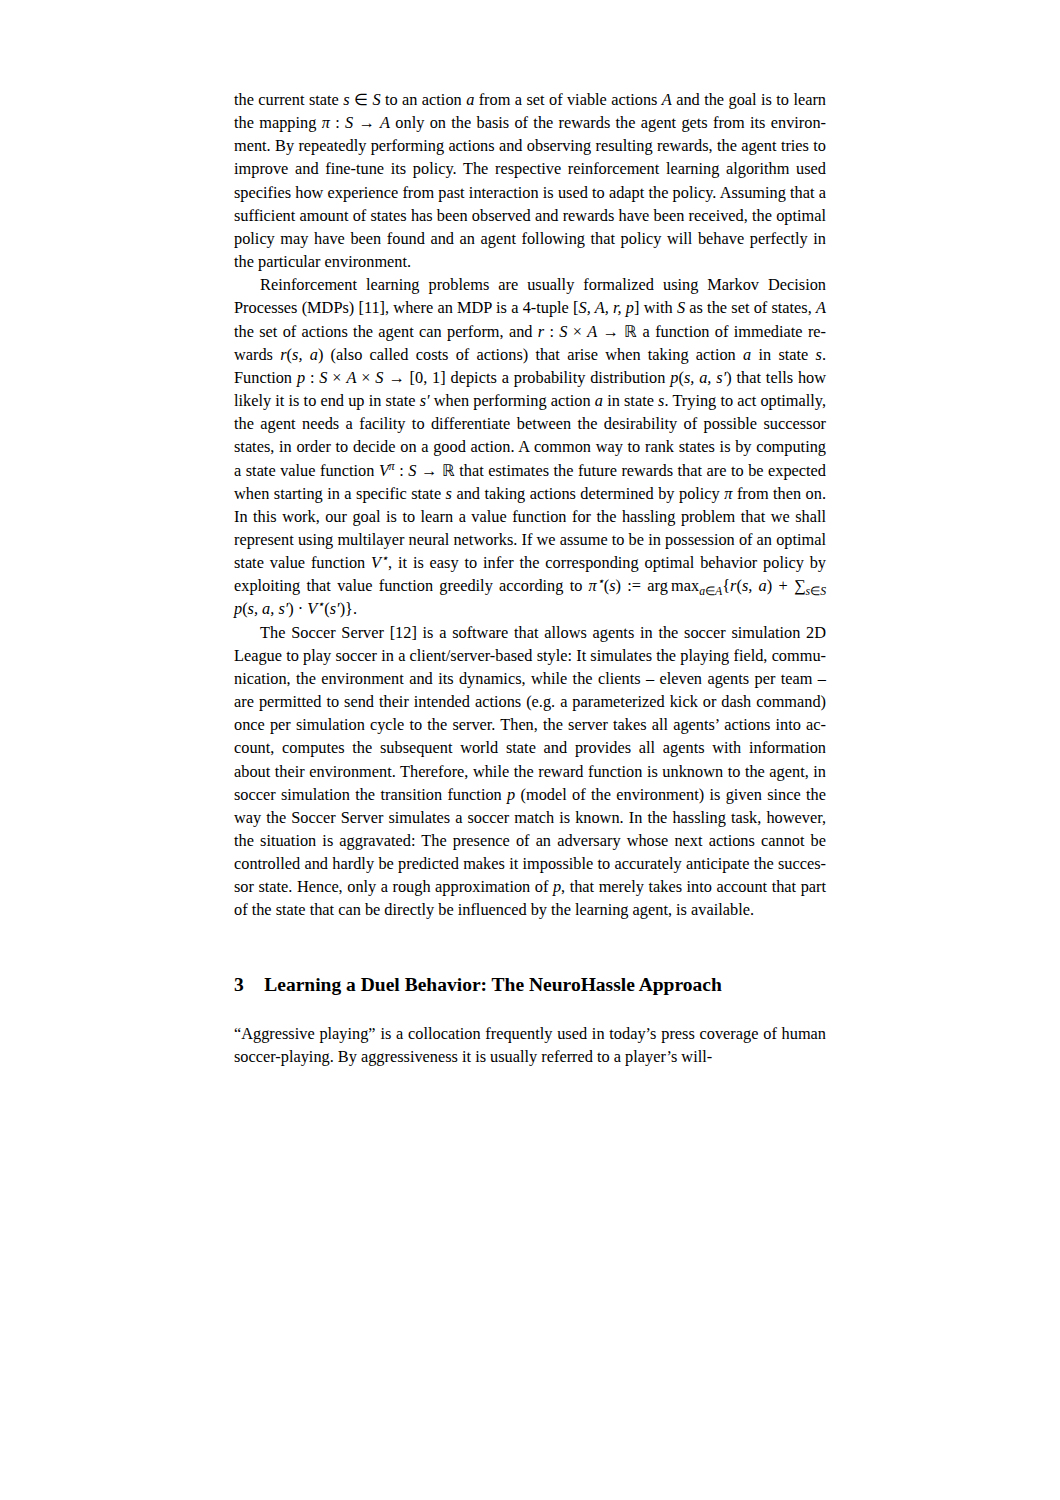the current state s ∈ S to an action a from a set of viable actions A and the goal is to learn the mapping π : S → A only on the basis of the rewards the agent gets from its environment. By repeatedly performing actions and observing resulting rewards, the agent tries to improve and fine-tune its policy. The respective reinforcement learning algorithm used specifies how experience from past interaction is used to adapt the policy. Assuming that a sufficient amount of states has been observed and rewards have been received, the optimal policy may have been found and an agent following that policy will behave perfectly in the particular environment.
Reinforcement learning problems are usually formalized using Markov Decision Processes (MDPs) [11], where an MDP is a 4-tuple [S, A, r, p] with S as the set of states, A the set of actions the agent can perform, and r : S × A → ℝ a function of immediate rewards r(s, a) (also called costs of actions) that arise when taking action a in state s. Function p : S × A × S → [0, 1] depicts a probability distribution p(s, a, s′) that tells how likely it is to end up in state s′ when performing action a in state s. Trying to act optimally, the agent needs a facility to differentiate between the desirability of possible successor states, in order to decide on a good action. A common way to rank states is by computing a state value function Vπ : S → ℝ that estimates the future rewards that are to be expected when starting in a specific state s and taking actions determined by policy π from then on. In this work, our goal is to learn a value function for the hassling problem that we shall represent using multilayer neural networks. If we assume to be in possession of an optimal state value function V⋆, it is easy to infer the corresponding optimal behavior policy by exploiting that value function greedily according to π⋆(s) := arg maxa∈A{r(s, a) + ∑s∈S p(s, a, s′) · V⋆(s′)}.
The Soccer Server [12] is a software that allows agents in the soccer simulation 2D League to play soccer in a client/server-based style: It simulates the playing field, communication, the environment and its dynamics, while the clients – eleven agents per team – are permitted to send their intended actions (e.g. a parameterized kick or dash command) once per simulation cycle to the server. Then, the server takes all agents’ actions into account, computes the subsequent world state and provides all agents with information about their environment. Therefore, while the reward function is unknown to the agent, in soccer simulation the transition function p (model of the environment) is given since the way the Soccer Server simulates a soccer match is known. In the hassling task, however, the situation is aggravated: The presence of an adversary whose next actions cannot be controlled and hardly be predicted makes it impossible to accurately anticipate the successor state. Hence, only a rough approximation of p, that merely takes into account that part of the state that can be directly be influenced by the learning agent, is available.
3 Learning a Duel Behavior: The NeuroHassle Approach
“Aggressive playing” is a collocation frequently used in today’s press coverage of human soccer-playing. By aggressiveness it is usually referred to a player’s will-